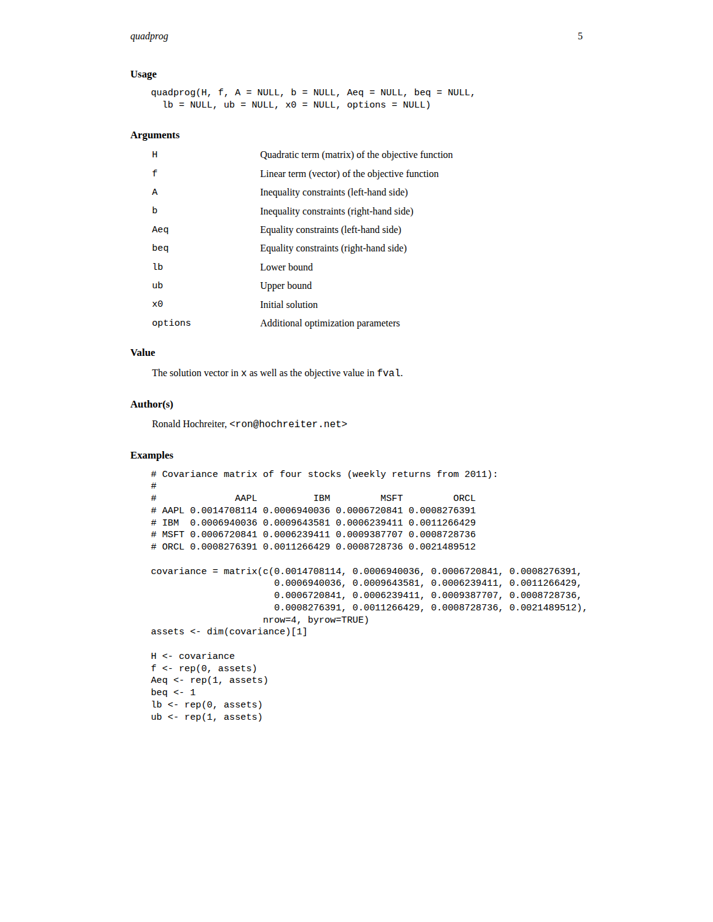quadprog 5
Usage
quadprog(H, f, A = NULL, b = NULL, Aeq = NULL, beq = NULL,
  lb = NULL, ub = NULL, x0 = NULL, options = NULL)
Arguments
H
Quadratic term (matrix) of the objective function
f
Linear term (vector) of the objective function
A
Inequality constraints (left-hand side)
b
Inequality constraints (right-hand side)
Aeq
Equality constraints (left-hand side)
beq
Equality constraints (right-hand side)
lb
Lower bound
ub
Upper bound
x0
Initial solution
options
Additional optimization parameters
Value
The solution vector in x as well as the objective value in fval.
Author(s)
Ronald Hochreiter, <ron@hochreiter.net>
Examples
# Covariance matrix of four stocks (weekly returns from 2011):
#
#              AAPL          IBM         MSFT         ORCL
# AAPL 0.0014708114 0.0006940036 0.0006720841 0.0008276391
# IBM  0.0006940036 0.0009643581 0.0006239411 0.0011266429
# MSFT 0.0006720841 0.0006239411 0.0009387707 0.0008728736
# ORCL 0.0008276391 0.0011266429 0.0008728736 0.0021489512

covariance = matrix(c(0.0014708114, 0.0006940036, 0.0006720841, 0.0008276391,
                      0.0006940036, 0.0009643581, 0.0006239411, 0.0011266429,
                      0.0006720841, 0.0006239411, 0.0009387707, 0.0008728736,
                      0.0008276391, 0.0011266429, 0.0008728736, 0.0021489512),
                    nrow=4, byrow=TRUE)
assets <- dim(covariance)[1]

H <- covariance
f <- rep(0, assets)
Aeq <- rep(1, assets)
beq <- 1
lb <- rep(0, assets)
ub <- rep(1, assets)